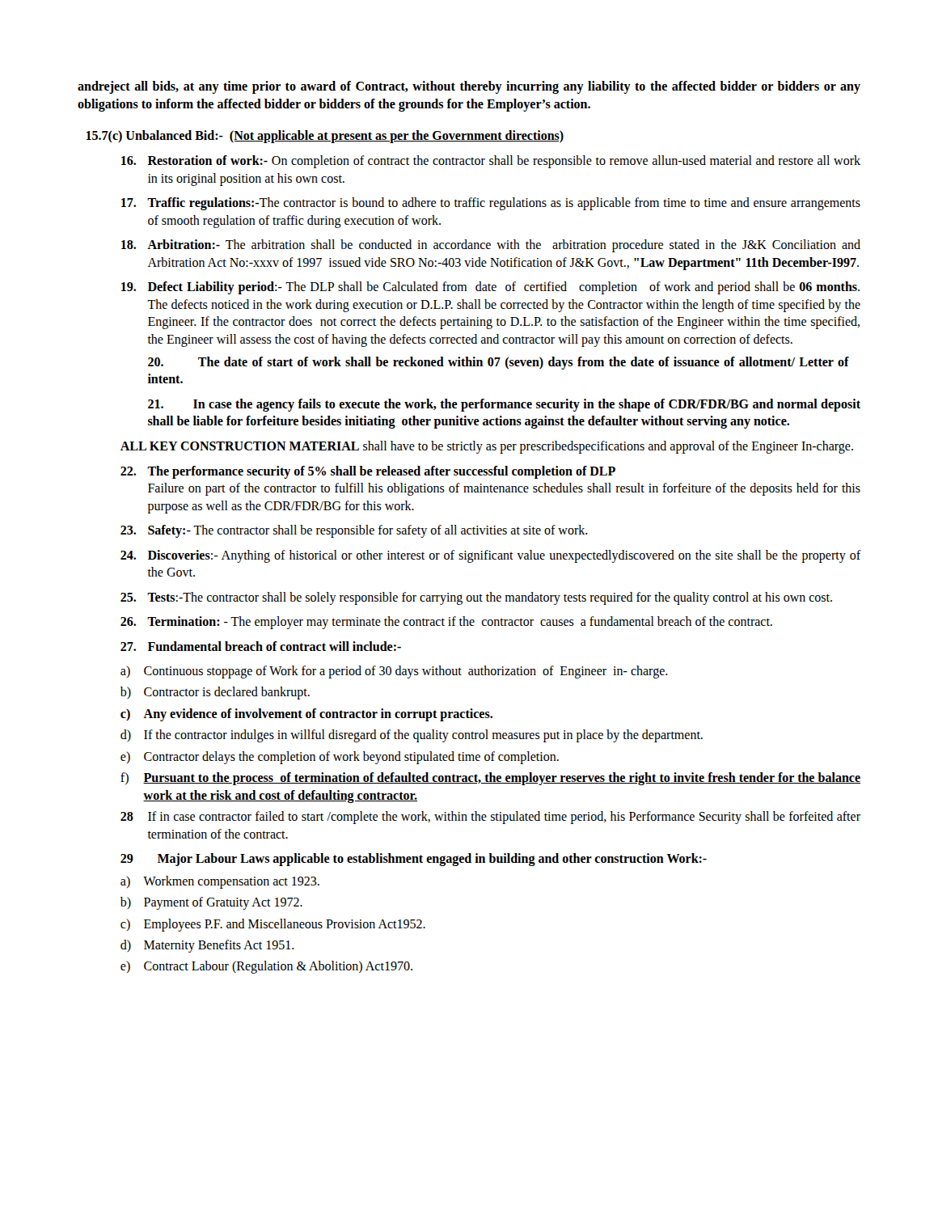andreject all bids, at any time prior to award of Contract, without thereby incurring any liability to the affected bidder or bidders or any obligations to inform the affected bidder or bidders of the grounds for the Employer’s action.
15.7(c) Unbalanced Bid:- (Not applicable at present as per the Government directions)
16. Restoration of work:- On completion of contract the contractor shall be responsible to remove allun-used material and restore all work in its original position at his own cost.
17. Traffic regulations:-The contractor is bound to adhere to traffic regulations as is applicable from time to time and ensure arrangements of smooth regulation of traffic during execution of work.
18. Arbitration:- The arbitration shall be conducted in accordance with the arbitration procedure stated in the J&K Conciliation and Arbitration Act No:-xxxv of 1997 issued vide SRO No:-403 vide Notification of J&K Govt., "Law Department" 11th December-I997.
19. Defect Liability period:- The DLP shall be Calculated from date of certified completion of work and period shall be 06 months. The defects noticed in the work during execution or D.L.P. shall be corrected by the Contractor within the length of time specified by the Engineer. If the contractor does not correct the defects pertaining to D.L.P. to the satisfaction of the Engineer within the time specified, the Engineer will assess the cost of having the defects corrected and contractor will pay this amount on correction of defects.
20. The date of start of work shall be reckoned within 07 (seven) days from the date of issuance of allotment/ Letter of intent.
21. In case the agency fails to execute the work, the performance security in the shape of CDR/FDR/BG and normal deposit shall be liable for forfeiture besides initiating other punitive actions against the defaulter without serving any notice.
ALL KEY CONSTRUCTION MATERIAL shall have to be strictly as per prescribedspecifications and approval of the Engineer In-charge.
22. The performance security of 5% shall be released after successful completion of DLP
Failure on part of the contractor to fulfill his obligations of maintenance schedules shall result in forfeiture of the deposits held for this purpose as well as the CDR/FDR/BG for this work.
23. Safety:- The contractor shall be responsible for safety of all activities at site of work.
24. Discoveries:- Anything of historical or other interest or of significant value unexpectedlydiscovered on the site shall be the property of the Govt.
25. Tests:-The contractor shall be solely responsible for carrying out the mandatory tests required for the quality control at his own cost.
26. Termination: - The employer may terminate the contract if the contractor causes a fundamental breach of the contract.
27. Fundamental breach of contract will include:-
a) Continuous stoppage of Work for a period of 30 days without authorization of Engineer in- charge.
b) Contractor is declared bankrupt.
c) Any evidence of involvement of contractor in corrupt practices.
d) If the contractor indulges in willful disregard of the quality control measures put in place by the department.
e) Contractor delays the completion of work beyond stipulated time of completion.
f) Pursuant to the process of termination of defaulted contract, the employer reserves the right to invite fresh tender for the balance work at the risk and cost of defaulting contractor.
28 If in case contractor failed to start /complete the work, within the stipulated time period, his Performance Security shall be forfeited after termination of the contract.
29 Major Labour Laws applicable to establishment engaged in building and other construction Work:-
a) Workmen compensation act 1923.
b) Payment of Gratuity Act 1972.
c) Employees P.F. and Miscellaneous Provision Act1952.
d) Maternity Benefits Act 1951.
e) Contract Labour (Regulation & Abolition) Act1970.